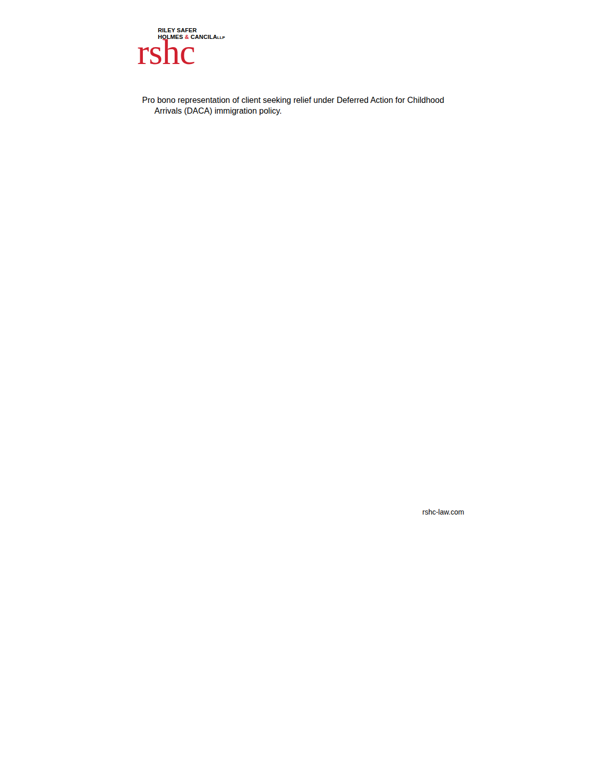RILEY SAFER
HOLMES & CANCILALLP
rshc
Pro bono representation of client seeking relief under Deferred Action for Childhood Arrivals (DACA) immigration policy.
rshc-law.com